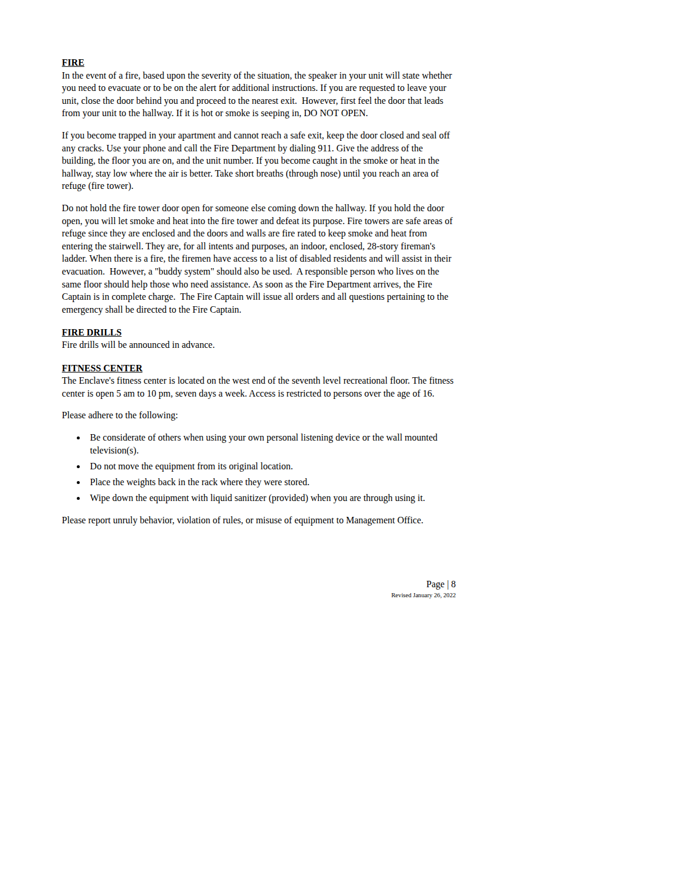FIRE
In the event of a fire, based upon the severity of the situation, the speaker in your unit will state whether you need to evacuate or to be on the alert for additional instructions. If you are requested to leave your unit, close the door behind you and proceed to the nearest exit. However, first feel the door that leads from your unit to the hallway. If it is hot or smoke is seeping in, DO NOT OPEN.
If you become trapped in your apartment and cannot reach a safe exit, keep the door closed and seal off any cracks. Use your phone and call the Fire Department by dialing 911. Give the address of the building, the floor you are on, and the unit number. If you become caught in the smoke or heat in the hallway, stay low where the air is better. Take short breaths (through nose) until you reach an area of refuge (fire tower).
Do not hold the fire tower door open for someone else coming down the hallway. If you hold the door open, you will let smoke and heat into the fire tower and defeat its purpose. Fire towers are safe areas of refuge since they are enclosed and the doors and walls are fire rated to keep smoke and heat from entering the stairwell. They are, for all intents and purposes, an indoor, enclosed, 28-story fireman's ladder. When there is a fire, the firemen have access to a list of disabled residents and will assist in their evacuation. However, a "buddy system" should also be used. A responsible person who lives on the same floor should help those who need assistance. As soon as the Fire Department arrives, the Fire Captain is in complete charge. The Fire Captain will issue all orders and all questions pertaining to the emergency shall be directed to the Fire Captain.
FIRE DRILLS
Fire drills will be announced in advance.
FITNESS CENTER
The Enclave's fitness center is located on the west end of the seventh level recreational floor. The fitness center is open 5 am to 10 pm, seven days a week. Access is restricted to persons over the age of 16.
Please adhere to the following:
Be considerate of others when using your own personal listening device or the wall mounted television(s).
Do not move the equipment from its original location.
Place the weights back in the rack where they were stored.
Wipe down the equipment with liquid sanitizer (provided) when you are through using it.
Please report unruly behavior, violation of rules, or misuse of equipment to Management Office.
Page | 8 Revised January 26, 2022